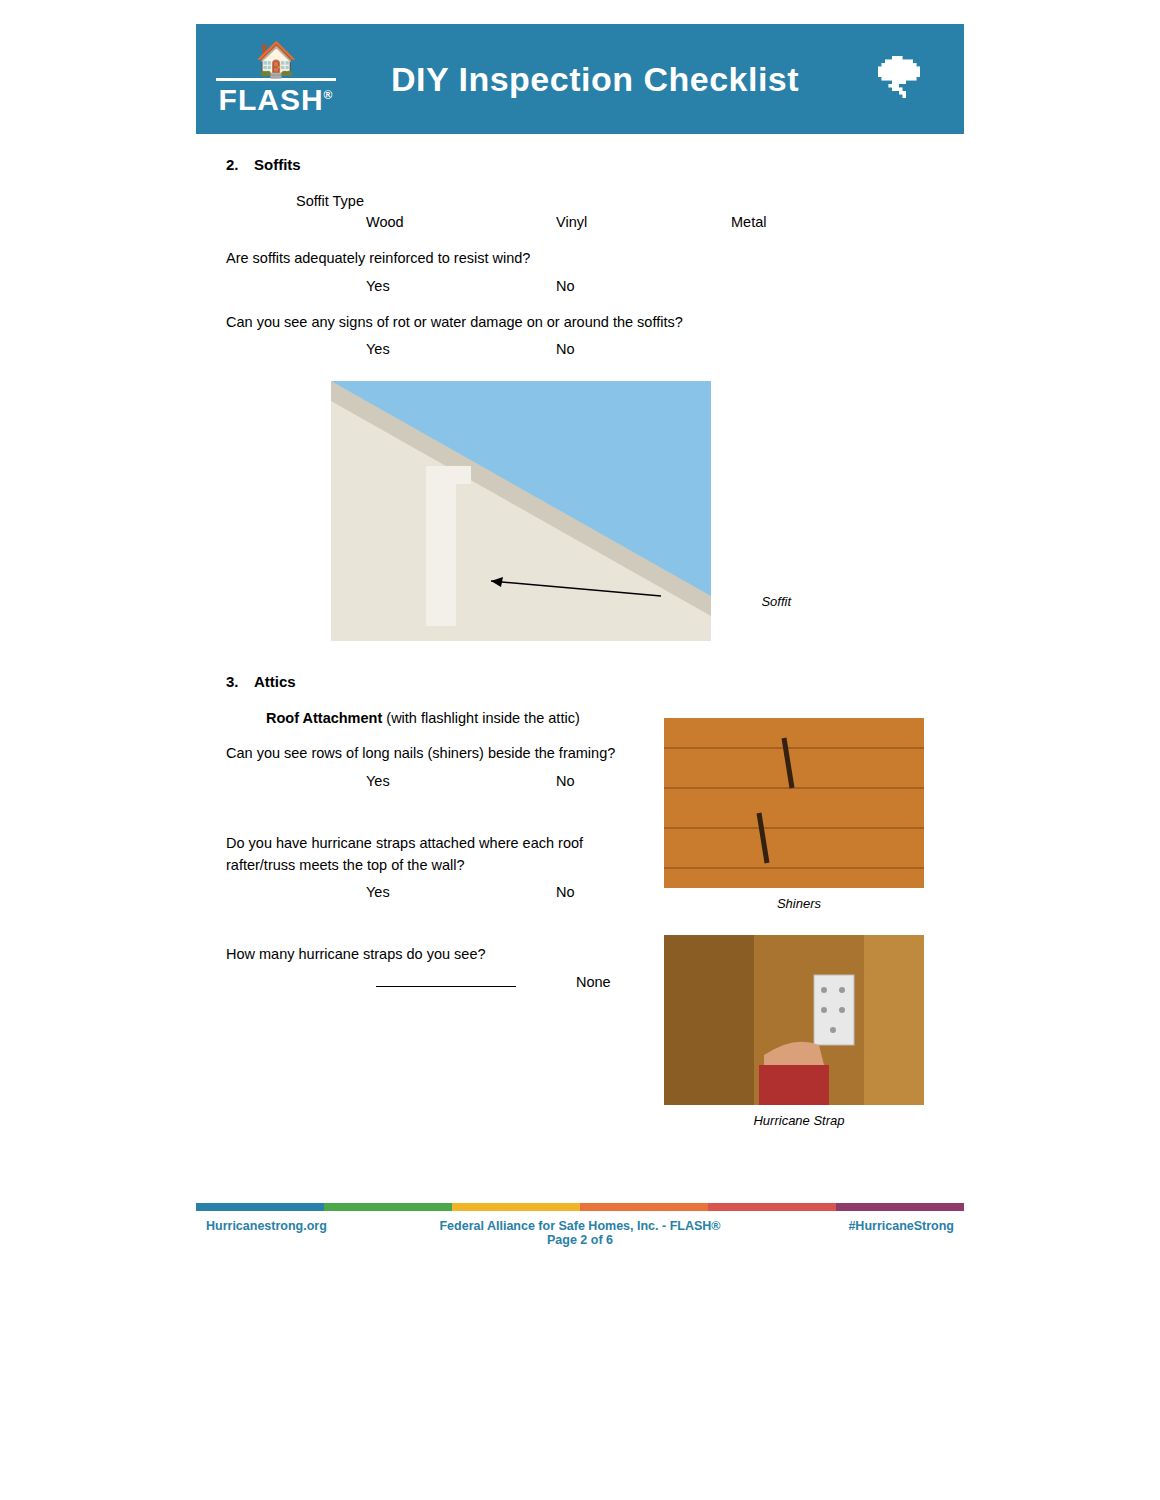🏠
FLASH®
DIY Inspection Checklist
🌪
2. Soffits
Soffit Type
Wood Vinyl Metal
Are soffits adequately reinforced to resist wind?
Yes No
Can you see any signs of rot or water damage on or around the soffits?
Yes No
Soffit
3. Attics
Roof Attachment (with flashlight inside the attic)
Can you see rows of long nails (shiners) beside the framing?
Yes No
Do you have hurricane straps attached where each roof rafter/truss meets the top of the wall?
Yes No
How many hurricane straps do you see?
None
Shiners
Hurricane Strap
Hurricanestrong.org
Federal Alliance for Safe Homes, Inc. - FLASH®
Page 2 of 6
#HurricaneStrong